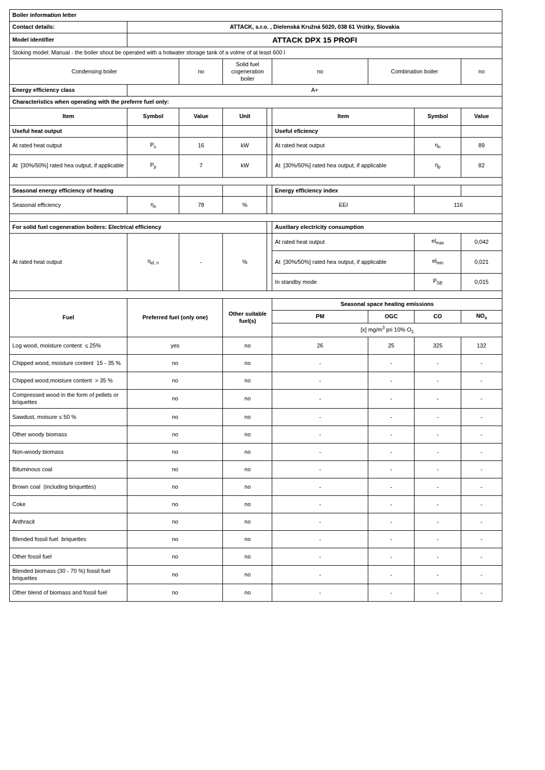| Boiler information letter |
| Contact details: | ATTACK, s.r.o. , Dielenská Kružná 5020, 038 61 Vrútky, Slovakia |
| Model identifier | ATTACK DPX 15 PROFI |
| Stoking model: Manual - the boiler shout be operated with a hotwater storage tank of a volme of at least 600 l |
| Condensing boiler | no | Solid fuel cogeneration boiler | no | Combination boiler | no |
| Energy efficiency class | A+ |
| Characteristics when operating with the preferre fuel only: |
| Item | Symbol | Value | Unit | | Item | Symbol | Value |
| Useful heat output | | | | | Useful eficiency | | |
| At rated heat output | P n | 16 | kW | | At rated heat output | η n | 89 |
| At [30%/50%] rated hea output, if applicable | P p | 7 | kW | | At [30%/50%] rated hea output, if applicable | η p | 82 |
| Seasonal energy efficiency of heating | | | | Energy efficiency index | | |
| Seasonal efficiency | η s | 78 | % | | EEI | 116 |
| For solid fuel cogeneration boilers: Electrical efficiency | | Auxiliary electricity consumption |
| At rated heat output | η el, n | - | % | | At rated heat output | el max | 0,042 |
| At [30%/50%] rated hea output, if applicable | el min | 0,021 |
| In standby mode | P SB | 0,015 |
| Fuel | Preferred fuel (only one) | Other suitable fuel(s) | Seasonal space heating emissions |
| PM | OGC | CO | NO x |
| [x] mg/m 3 pri 10% O 2 |
| Log wood, moisture content ≤ 25% | yes | no | 26 | 25 | 325 | 132 |
| Chipped wood, moisture content 15 - 35 % | no | no | - | - | - | - |
| Chipped wood,moisture content > 35 % | no | no | - | - | - | - |
| Compressed wood in the form of pellets or briquettes | no | no | - | - | - | - |
| Sawdust, moisure ≤ 50 % | no | no | - | - | - | - |
| Other woody biomass | no | no | - | - | - | - |
| Non-woody biomass | no | no | - | - | - | - |
| Bituminous coal | no | no | - | - | - | - |
| Brown coal (including briquettes) | no | no | - | - | - | - |
| Coke | no | no | - | - | - | - |
| Anthracit | no | no | - | - | - | - |
| Blended fossil fuel briquettes | no | no | - | - | - | - |
| Other fossil fuel | no | no | - | - | - | - |
| Blended biomass (30 - 70 %) fossil fuel briquettes | no | no | - | - | - | - |
| Other blend of biomass and fossil fuel | no | no | - | - | - | - |